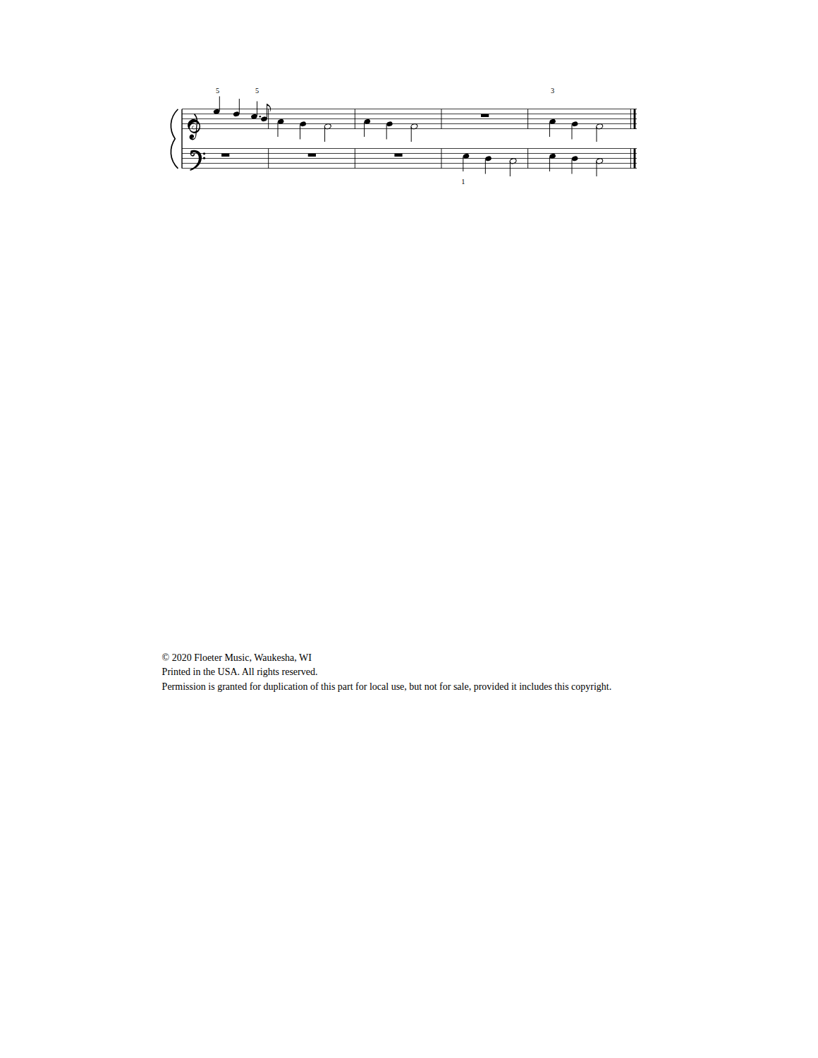5 5 3 1
© 2020 Floeter Music, Waukesha, WI
Printed in the USA. All rights reserved.
Permission is granted for duplication of this part for local use, but not for sale, provided it includes this copyright.